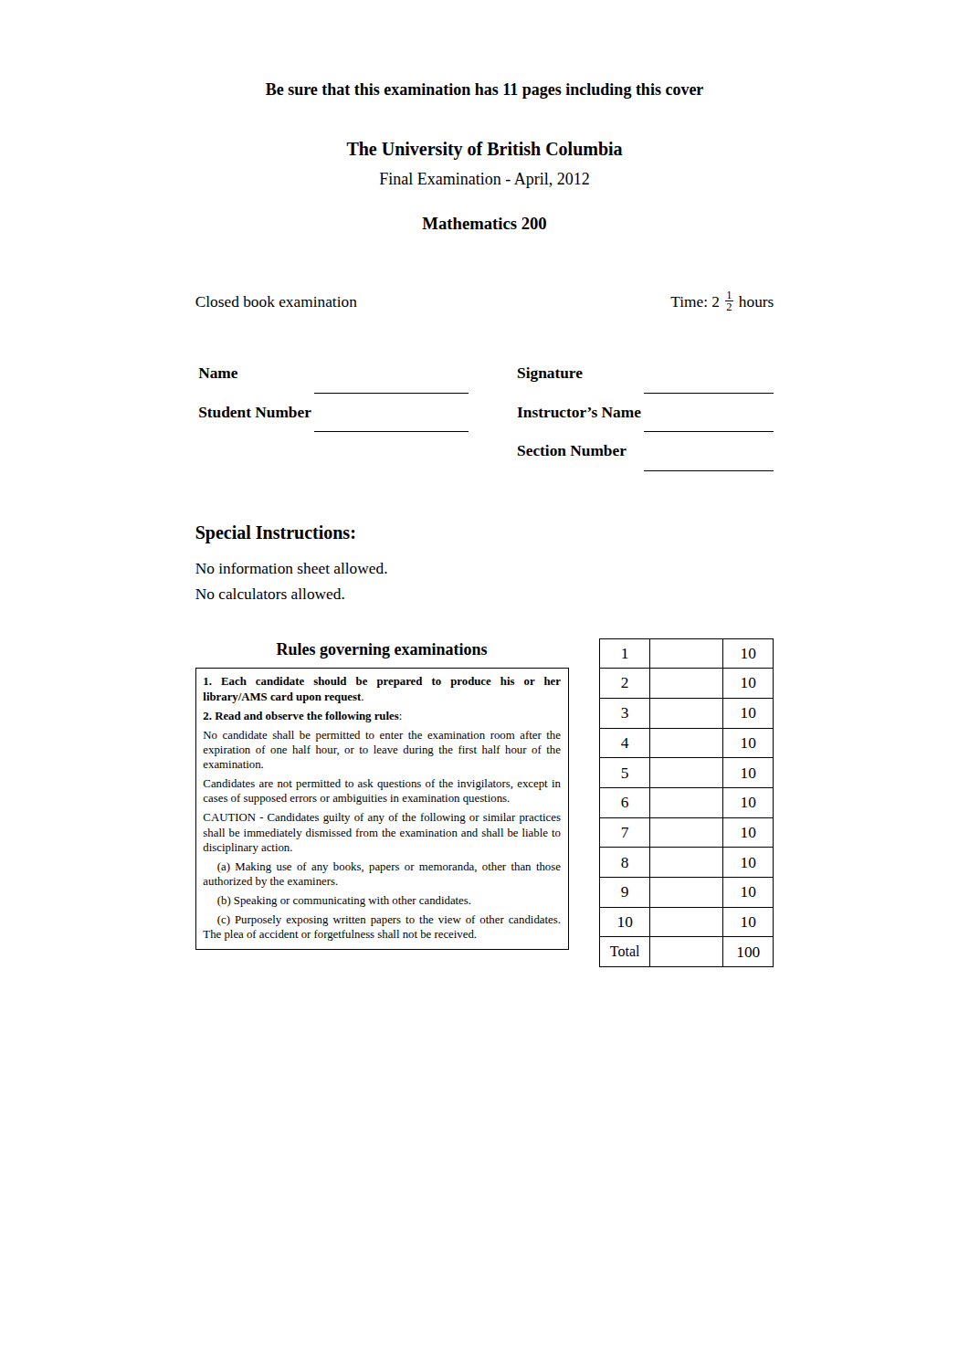Be sure that this examination has 11 pages including this cover
The University of British Columbia
Final Examination - April, 2012
Mathematics 200
Closed book examination
Time: 2 12 hours
| Name | | | Signature | |
| Student Number | | | Instructor’s Name | |
| | | | Section Number | |
Special Instructions:
No information sheet allowed.
No calculators allowed.
Rules governing examinations
1. Each candidate should be prepared to produce his or her library/AMS card upon request.
2. Read and observe the following rules:
No candidate shall be permitted to enter the examination room after the expiration of one half hour, or to leave during the first half hour of the examination.
Candidates are not permitted to ask questions of the invigilators, except in cases of supposed errors or ambiguities in examination questions.
CAUTION - Candidates guilty of any of the following or similar practices shall be immediately dismissed from the examination and shall be liable to disciplinary action.
(a) Making use of any books, papers or memoranda, other than those authorized by the examiners.
(b) Speaking or communicating with other candidates.
(c) Purposely exposing written papers to the view of other candidates. The plea of accident or forgetfulness shall not be received.
| 1 | | 10 |
| 2 | | 10 |
| 3 | | 10 |
| 4 | | 10 |
| 5 | | 10 |
| 6 | | 10 |
| 7 | | 10 |
| 8 | | 10 |
| 9 | | 10 |
| 10 | | 10 |
| Total | | 100 |